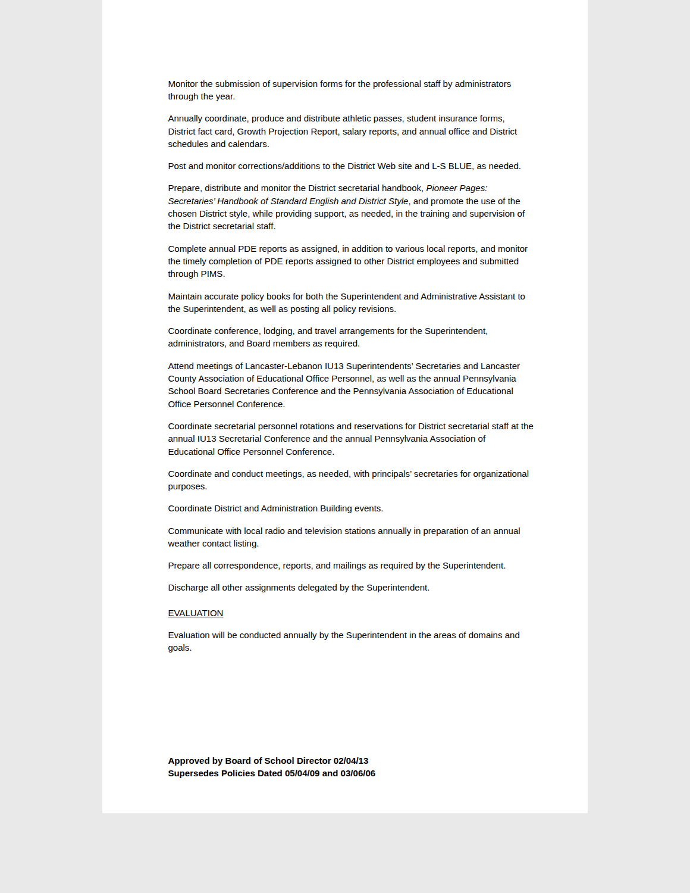Monitor the submission of supervision forms for the professional staff by administrators through the year.
Annually coordinate, produce and distribute athletic passes, student insurance forms, District fact card, Growth Projection Report, salary reports, and annual office and District schedules and calendars.
Post and monitor corrections/additions to the District Web site and L-S BLUE, as needed.
Prepare, distribute and monitor the District secretarial handbook, Pioneer Pages: Secretaries’ Handbook of Standard English and District Style, and promote the use of the chosen District style, while providing support, as needed, in the training and supervision of the District secretarial staff.
Complete annual PDE reports as assigned, in addition to various local reports, and monitor the timely completion of PDE reports assigned to other District employees and submitted through PIMS.
Maintain accurate policy books for both the Superintendent and Administrative Assistant to the Superintendent, as well as posting all policy revisions.
Coordinate conference, lodging, and travel arrangements for the Superintendent, administrators, and Board members as required.
Attend meetings of Lancaster-Lebanon IU13 Superintendents’ Secretaries and Lancaster County Association of Educational Office Personnel, as well as the annual Pennsylvania School Board Secretaries Conference and the Pennsylvania Association of Educational Office Personnel Conference.
Coordinate secretarial personnel rotations and reservations for District secretarial staff at the annual IU13 Secretarial Conference and the annual Pennsylvania Association of Educational Office Personnel Conference.
Coordinate and conduct meetings, as needed, with principals’ secretaries for organizational purposes.
Coordinate District and Administration Building events.
Communicate with local radio and television stations annually in preparation of an annual weather contact listing.
Prepare all correspondence, reports, and mailings as required by the Superintendent.
Discharge all other assignments delegated by the Superintendent.
EVALUATION
Evaluation will be conducted annually by the Superintendent in the areas of domains and goals.
Approved by Board of School Director 02/04/13
Supersedes Policies Dated 05/04/09 and 03/06/06